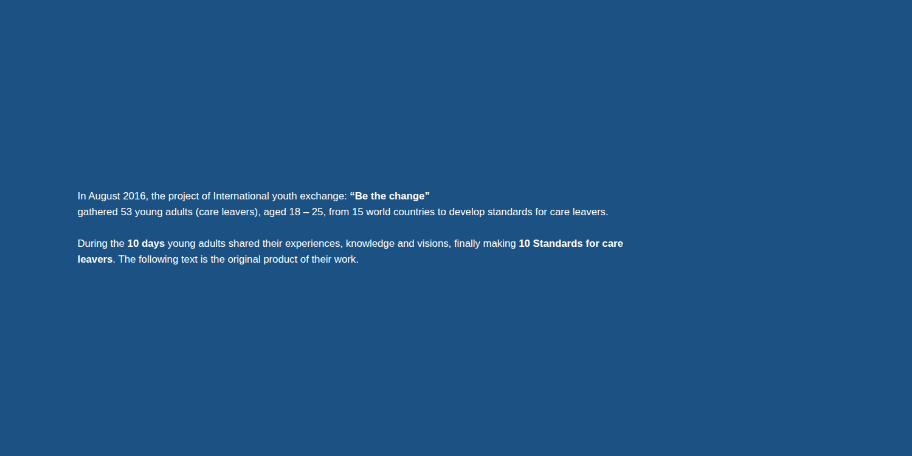In August 2016, the project of International youth exchange: “Be the change”
gathered 53 young adults (care leavers), aged 18 – 25, from 15 world countries to develop standards for care leavers.
During the 10 days young adults shared their experiences, knowledge and visions, finally making 10 Standards for care
leavers. The following text is the original product of their work.